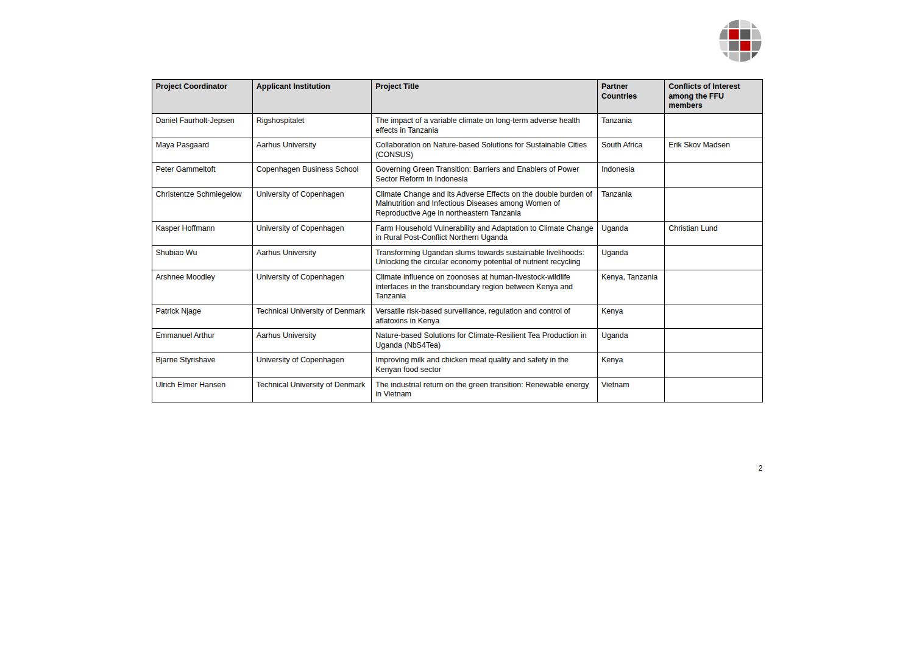| Project Coordinator | Applicant Institution | Project Title | Partner Countries | Conflicts of Interest among the FFU members |
| --- | --- | --- | --- | --- |
| Daniel Faurholt-Jepsen | Rigshospitalet | The impact of a variable climate on long-term adverse health effects in Tanzania | Tanzania | |
| Maya Pasgaard | Aarhus University | Collaboration on Nature-based Solutions for Sustainable Cities (CONSUS) | South Africa | Erik Skov Madsen |
| Peter Gammeltoft | Copenhagen Business School | Governing Green Transition: Barriers and Enablers of Power Sector Reform in Indonesia | Indonesia | |
| Christentze Schmiegelow | University of Copenhagen | Climate Change and its Adverse Effects on the double burden of Malnutrition and Infectious Diseases among Women of Reproductive Age in northeastern Tanzania | Tanzania | |
| Kasper Hoffmann | University of Copenhagen | Farm Household Vulnerability and Adaptation to Climate Change in Rural Post-Conflict Northern Uganda | Uganda | Christian Lund |
| Shubiao Wu | Aarhus University | Transforming Ugandan slums towards sustainable livelihoods: Unlocking the circular economy potential of nutrient recycling | Uganda | |
| Arshnee Moodley | University of Copenhagen | Climate influence on zoonoses at human-livestock-wildlife interfaces in the transboundary region between Kenya and Tanzania | Kenya, Tanzania | |
| Patrick Njage | Technical University of Denmark | Versatile risk-based surveillance, regulation and control of aflatoxins in Kenya | Kenya | |
| Emmanuel Arthur | Aarhus University | Nature-based Solutions for Climate-Resilient Tea Production in Uganda (NbS4Tea) | Uganda | |
| Bjarne Styrishave | University of Copenhagen | Improving milk and chicken meat quality and safety in the Kenyan food sector | Kenya | |
| Ulrich Elmer Hansen | Technical University of Denmark | The industrial return on the green transition: Renewable energy in Vietnam | Vietnam | |
2